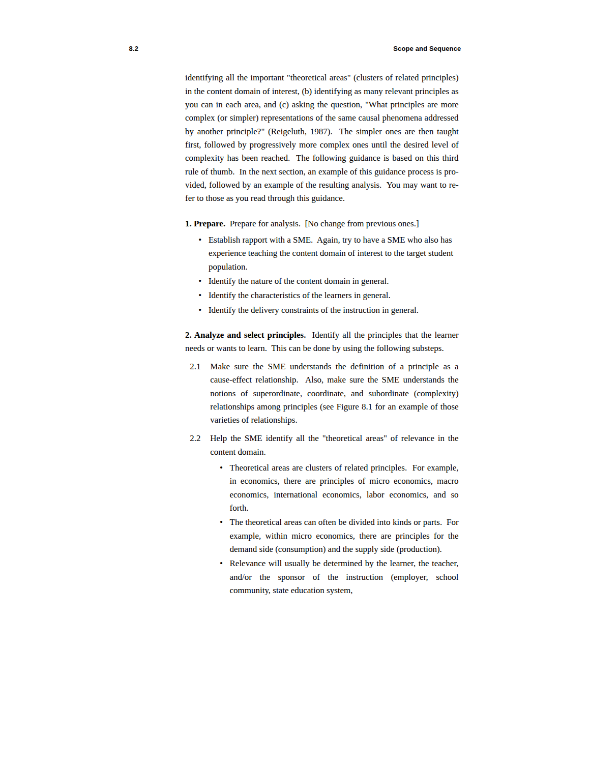8.2 Scope and Sequence
identifying all the important "theoretical areas" (clusters of related principles) in the content domain of interest, (b) identifying as many relevant principles as you can in each area, and (c) asking the question, "What principles are more complex (or simpler) representations of the same causal phenomena addressed by another principle?" (Reigeluth, 1987). The simpler ones are then taught first, followed by progressively more complex ones until the desired level of complexity has been reached. The following guidance is based on this third rule of thumb. In the next section, an example of this guidance process is provided, followed by an example of the resulting analysis. You may want to refer to those as you read through this guidance.
1. Prepare. Prepare for analysis. [No change from previous ones.]
Establish rapport with a SME. Again, try to have a SME who also has experience teaching the content domain of interest to the target student population.
Identify the nature of the content domain in general.
Identify the characteristics of the learners in general.
Identify the delivery constraints of the instruction in general.
2. Analyze and select principles. Identify all the principles that the learner needs or wants to learn. This can be done by using the following substeps.
2.1 Make sure the SME understands the definition of a principle as a cause-effect relationship. Also, make sure the SME understands the notions of superordinate, coordinate, and subordinate (complexity) relationships among principles (see Figure 8.1 for an example of those varieties of relationships.
2.2 Help the SME identify all the "theoretical areas" of relevance in the content domain.
Theoretical areas are clusters of related principles. For example, in economics, there are principles of micro economics, macro economics, international economics, labor economics, and so forth.
The theoretical areas can often be divided into kinds or parts. For example, within micro economics, there are principles for the demand side (consumption) and the supply side (production).
Relevance will usually be determined by the learner, the teacher, and/or the sponsor of the instruction (employer, school community, state education system,